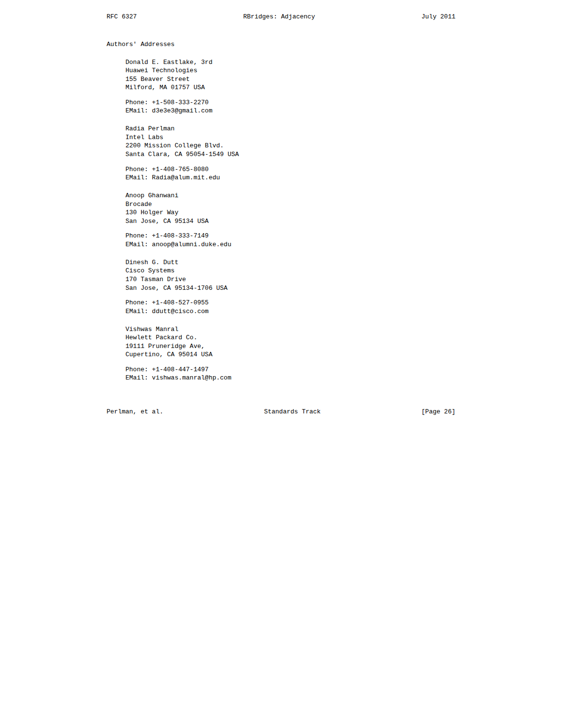RFC 6327 RBridges: Adjacency July 2011
Authors' Addresses
Donald E. Eastlake, 3rd
Huawei Technologies
155 Beaver Street
Milford, MA 01757 USA
Phone: +1-508-333-2270
EMail: d3e3e3@gmail.com
Radia Perlman
Intel Labs
2200 Mission College Blvd.
Santa Clara, CA 95054-1549 USA
Phone: +1-408-765-8080
EMail: Radia@alum.mit.edu
Anoop Ghanwani
Brocade
130 Holger Way
San Jose, CA 95134 USA
Phone: +1-408-333-7149
EMail: anoop@alumni.duke.edu
Dinesh G. Dutt
Cisco Systems
170 Tasman Drive
San Jose, CA 95134-1706 USA
Phone: +1-408-527-0955
EMail: ddutt@cisco.com
Vishwas Manral
Hewlett Packard Co.
19111 Pruneridge Ave,
Cupertino, CA 95014 USA
Phone: +1-408-447-1497
EMail: vishwas.manral@hp.com
Perlman, et al. Standards Track [Page 26]